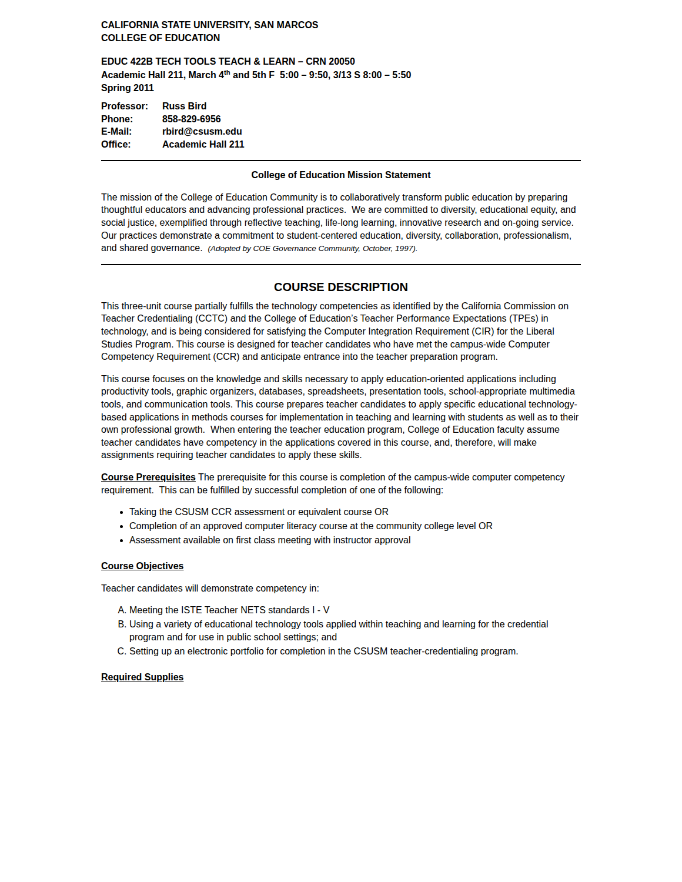CALIFORNIA STATE UNIVERSITY, SAN MARCOS
COLLEGE OF EDUCATION
EDUC 422B TECH TOOLS TEACH & LEARN – CRN 20050
Academic Hall 211, March 4th and 5th F 5:00 – 9:50, 3/13 S 8:00 – 5:50
Spring 2011
| Professor: | Russ Bird |
| Phone: | 858-829-6956 |
| E-Mail: | rbird@csusm.edu |
| Office: | Academic Hall 211 |
College of Education Mission Statement
The mission of the College of Education Community is to collaboratively transform public education by preparing thoughtful educators and advancing professional practices. We are committed to diversity, educational equity, and social justice, exemplified through reflective teaching, life-long learning, innovative research and on-going service. Our practices demonstrate a commitment to student-centered education, diversity, collaboration, professionalism, and shared governance. (Adopted by COE Governance Community, October, 1997).
COURSE DESCRIPTION
This three-unit course partially fulfills the technology competencies as identified by the California Commission on Teacher Credentialing (CCTC) and the College of Education’s Teacher Performance Expectations (TPEs) in technology, and is being considered for satisfying the Computer Integration Requirement (CIR) for the Liberal Studies Program. This course is designed for teacher candidates who have met the campus-wide Computer Competency Requirement (CCR) and anticipate entrance into the teacher preparation program.
This course focuses on the knowledge and skills necessary to apply education-oriented applications including productivity tools, graphic organizers, databases, spreadsheets, presentation tools, school-appropriate multimedia tools, and communication tools. This course prepares teacher candidates to apply specific educational technology-based applications in methods courses for implementation in teaching and learning with students as well as to their own professional growth. When entering the teacher education program, College of Education faculty assume teacher candidates have competency in the applications covered in this course, and, therefore, will make assignments requiring teacher candidates to apply these skills.
Course Prerequisites
The prerequisite for this course is completion of the campus-wide computer competency requirement. This can be fulfilled by successful completion of one of the following:
Taking the CSUSM CCR assessment or equivalent course OR
Completion of an approved computer literacy course at the community college level OR
Assessment available on first class meeting with instructor approval
Course Objectives
Teacher candidates will demonstrate competency in:
Meeting the ISTE Teacher NETS standards I - V
Using a variety of educational technology tools applied within teaching and learning for the credential program and for use in public school settings; and
Setting up an electronic portfolio for completion in the CSUSM teacher-credentialing program.
Required Supplies